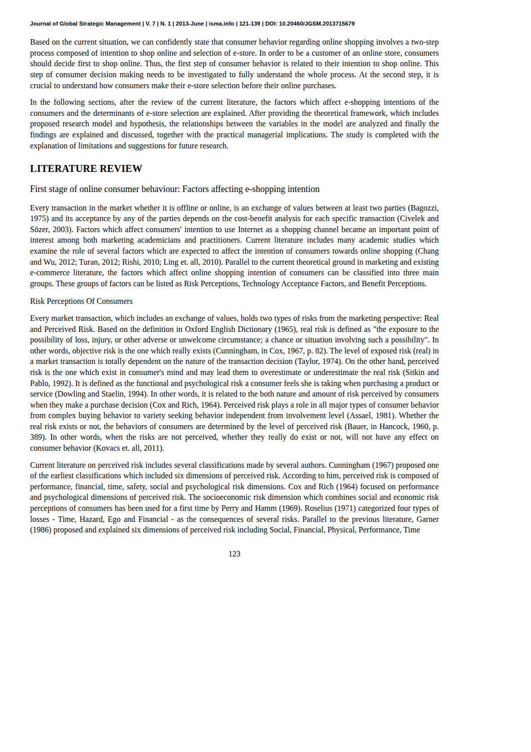Journal of Global Strategic Management | V. 7 | N. 1 | 2013-June | isma.info | 121-139 | DOI: 10.20460/JGSM.2013715679
Based on the current situation, we can confidently state that consumer behavior regarding online shopping involves a two-step process composed of intention to shop online and selection of e-store. In order to be a customer of an online store, consumers should decide first to shop online. Thus, the first step of consumer behavior is related to their intention to shop online. This step of consumer decision making needs to be investigated to fully understand the whole process. At the second step, it is crucial to understand how consumers make their e-store selection before their online purchases.
In the following sections, after the review of the current literature, the factors which affect e-shopping intentions of the consumers and the determinants of e-store selection are explained. After providing the theoretical framework, which includes proposed research model and hypothesis, the relationships between the variables in the model are analyzed and finally the findings are explained and discussed, together with the practical managerial implications. The study is completed with the explanation of limitations and suggestions for future research.
LITERATURE REVIEW
First stage of online consumer behaviour: Factors affecting e-shopping intention
Every transaction in the market whether it is offline or online, is an exchange of values between at least two parties (Bagozzi, 1975) and its acceptance by any of the parties depends on the cost-benefit analysis for each specific transaction (Civelek and Sözer, 2003). Factors which affect consumers' intention to use Internet as a shopping channel became an important point of interest among both marketing academicians and practitioners. Current literature includes many academic studies which examine the role of several factors which are expected to affect the intention of consumers towards online shopping (Chang and Wu, 2012; Turan, 2012; Rishi, 2010; Ling et. all, 2010). Parallel to the current theoretical ground in marketing and existing e-commerce literature, the factors which affect online shopping intention of consumers can be classified into three main groups. These groups of factors can be listed as Risk Perceptions, Technology Acceptance Factors, and Benefit Perceptions.
Risk Perceptions Of Consumers
Every market transaction, which includes an exchange of values, holds two types of risks from the marketing perspective: Real and Perceived Risk. Based on the definition in Oxford English Dictionary (1965), real risk is defined as "the exposure to the possibility of loss, injury, or other adverse or unwelcome circumstance; a chance or situation involving such a possibility". In other words, objective risk is the one which really exists (Cunningham, in Cox, 1967, p. 82). The level of exposed risk (real) in a market transaction is totally dependent on the nature of the transaction decision (Taylor, 1974). On the other hand, perceived risk is the one which exist in consumer's mind and may lead them to overestimate or underestimate the real risk (Sitkin and Pablo, 1992). It is defined as the functional and psychological risk a consumer feels she is taking when purchasing a product or service (Dowling and Staelin, 1994). In other words, it is related to the both nature and amount of risk perceived by consumers when they make a purchase decision (Cox and Rich, 1964). Perceived risk plays a role in all major types of consumer behavior from complex buying behavior to variety seeking behavior independent from involvement level (Assael, 1981). Whether the real risk exists or not, the behaviors of consumers are determined by the level of perceived risk (Bauer, in Hancock, 1960, p. 389). In other words, when the risks are not perceived, whether they really do exist or not, will not have any effect on consumer behavior (Kovacs et. all, 2011).
Current literature on perceived risk includes several classifications made by several authors. Cunningham (1967) proposed one of the earliest classifications which included six dimensions of perceived risk. According to him, perceived risk is composed of performance, financial, time, safety, social and psychological risk dimensions. Cox and Rich (1964) focused on performance and psychological dimensions of perceived risk. The socioeconomic risk dimension which combines social and economic risk perceptions of consumers has been used for a first time by Perry and Hamm (1969). Roselius (1971) categorized four types of losses - Time, Hazard, Ego and Financial - as the consequences of several risks. Parallel to the previous literature, Garner (1986) proposed and explained six dimensions of perceived risk including Social, Financial, Physical, Performance, Time
123